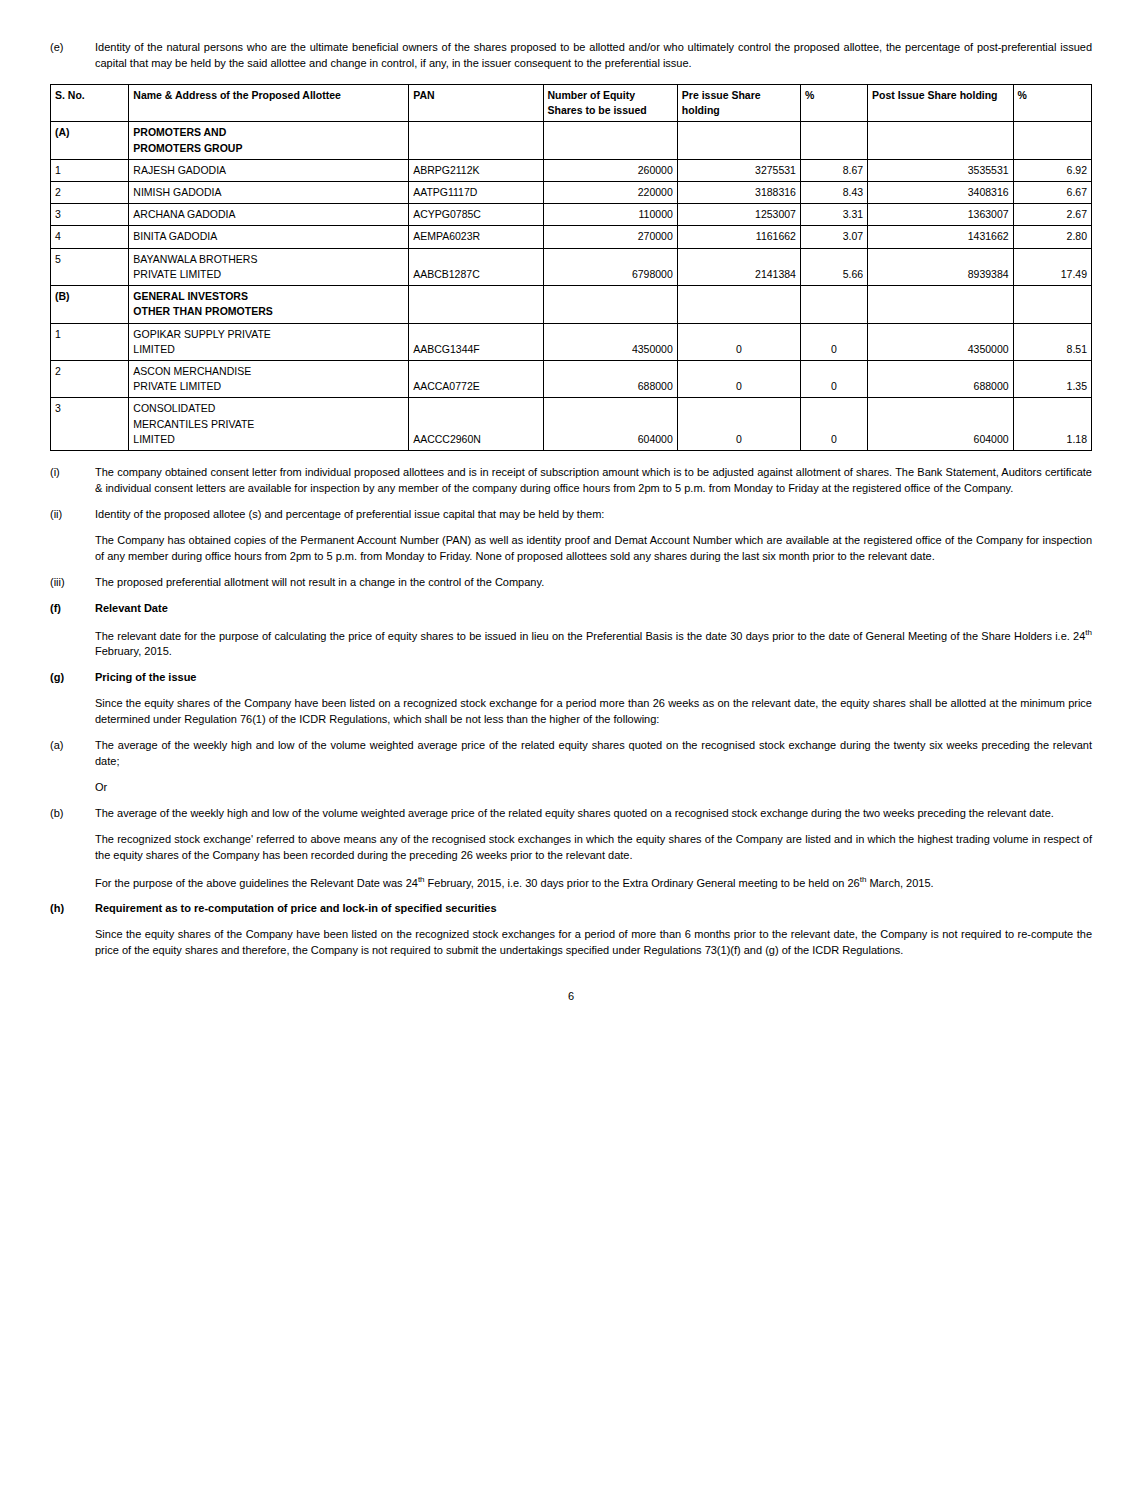(e)
Identity of the natural persons who are the ultimate beneficial owners of the shares proposed to be allotted and/or who ultimately control the proposed allottee, the percentage of post-preferential issued capital that may be held by the said allottee and change in control, if any, in the issuer consequent to the preferential issue.
| S. No. | Name & Address of the Proposed Allottee | PAN | Number of Equity Shares to be issued | Pre issue Share holding | % | Post Issue Share holding | % |
| --- | --- | --- | --- | --- | --- | --- | --- |
| (A) | PROMOTERS AND PROMOTERS GROUP | | | | | | |
| 1 | RAJESH GADODIA | ABRPG2112K | 260000 | 3275531 | 8.67 | 3535531 | 6.92 |
| 2 | NIMISH GADODIA | AATPG1117D | 220000 | 3188316 | 8.43 | 3408316 | 6.67 |
| 3 | ARCHANA GADODIA | ACYPG0785C | 110000 | 1253007 | 3.31 | 1363007 | 2.67 |
| 4 | BINITA GADODIA | AEMPA6023R | 270000 | 1161662 | 3.07 | 1431662 | 2.80 |
| 5 | BAYANWALA BROTHERS PRIVATE LIMITED | AABCB1287C | 6798000 | 2141384 | 5.66 | 8939384 | 17.49 |
| (B) | GENERAL INVESTORS OTHER THAN PROMOTERS | | | | | | |
| 1 | GOPIKAR SUPPLY PRIVATE LIMITED | AABCG1344F | 4350000 | 0 | 0 | 4350000 | 8.51 |
| 2 | ASCON MERCHANDISE PRIVATE LIMITED | AACCA0772E | 688000 | 0 | 0 | 688000 | 1.35 |
| 3 | CONSOLIDATED MERCANTILES PRIVATE LIMITED | AACCC2960N | 604000 | 0 | 0 | 604000 | 1.18 |
(i)
The company obtained consent letter from individual proposed allottees and is in receipt of subscription amount which is to be adjusted against allotment of shares. The Bank Statement, Auditors certificate & individual consent letters are available for inspection by any member of the company during office hours from 2pm to 5 p.m. from Monday to Friday at the registered office of the Company.
(ii)
Identity of the proposed allotee (s) and percentage of preferential issue capital that may be held by them:
The Company has obtained copies of the Permanent Account Number (PAN) as well as identity proof and Demat Account Number which are available at the registered office of the Company for inspection of any member during office hours from 2pm to 5 p.m. from Monday to Friday. None of proposed allottees sold any shares during the last six month prior to the relevant date.
(iii)
The proposed preferential allotment will not result in a change in the control of the Company.
(f)
Relevant Date
The relevant date for the purpose of calculating the price of equity shares to be issued in lieu on the Preferential Basis is the date 30 days prior to the date of General Meeting of the Share Holders i.e. 24th February, 2015.
(g)
Pricing of the issue
Since the equity shares of the Company have been listed on a recognized stock exchange for a period more than 26 weeks as on the relevant date, the equity shares shall be allotted at the minimum price determined under Regulation 76(1) of the ICDR Regulations, which shall be not less than the higher of the following:
(a)
The average of the weekly high and low of the volume weighted average price of the related equity shares quoted on the recognised stock exchange during the twenty six weeks preceding the relevant date;
Or
(b)
The average of the weekly high and low of the volume weighted average price of the related equity shares quoted on a recognised stock exchange during the two weeks preceding the relevant date.
The recognized stock exchange' referred to above means any of the recognised stock exchanges in which the equity shares of the Company are listed and in which the highest trading volume in respect of the equity shares of the Company has been recorded during the preceding 26 weeks prior to the relevant date.
For the purpose of the above guidelines the Relevant Date was 24th February, 2015, i.e. 30 days prior to the Extra Ordinary General meeting to be held on 26th March, 2015.
(h)
Requirement as to re-computation of price and lock-in of specified securities
Since the equity shares of the Company have been listed on the recognized stock exchanges for a period of more than 6 months prior to the relevant date, the Company is not required to re-compute the price of the equity shares and therefore, the Company is not required to submit the undertakings specified under Regulations 73(1)(f) and (g) of the ICDR Regulations.
6